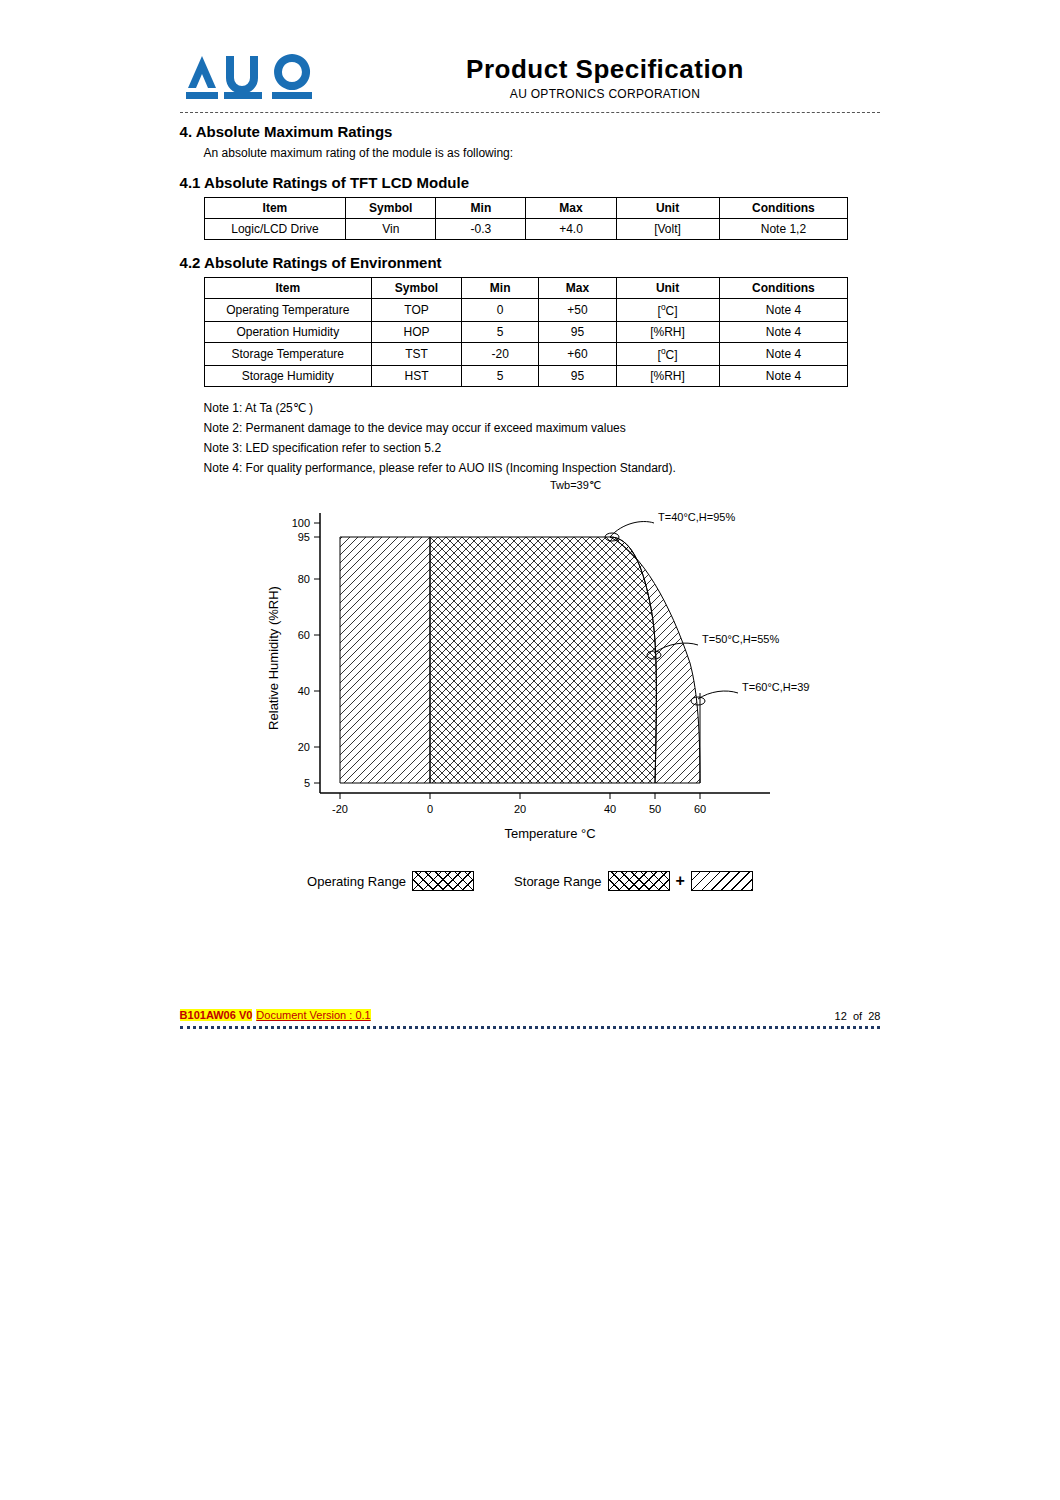Product Specification
AU OPTRONICS CORPORATION
4. Absolute Maximum Ratings
An absolute maximum rating of the module is as following:
4.1 Absolute Ratings of TFT LCD Module
| Item | Symbol | Min | Max | Unit | Conditions |
| --- | --- | --- | --- | --- | --- |
| Logic/LCD Drive | Vin | -0.3 | +4.0 | [Volt] | Note 1,2 |
4.2 Absolute Ratings of Environment
| Item | Symbol | Min | Max | Unit | Conditions |
| --- | --- | --- | --- | --- | --- |
| Operating Temperature | TOP | 0 | +50 | [ o C] | Note 4 |
| Operation Humidity | HOP | 5 | 95 | [%RH] | Note 4 |
| Storage Temperature | TST | -20 | +60 | [ o C] | Note 4 |
| Storage Humidity | HST | 5 | 95 | [%RH] | Note 4 |
Note 1: At Ta (25℃ )
Note 2: Permanent damage to the device may occur if exceed maximum values
Note 3: LED specification refer to section 5.2
Note 4: For quality performance, please refer to AUO IIS (Incoming Inspection Standard).
Twb=39℃
100 95 80 60 40 20 5 -20 0 20 40 50 60 Temperature °C Relative Humidity (%RH) T=40°C,H=95% T=50°C,H=55% T=60°C,H=39%
Operating Range
Storage Range +
B101AW06 V0 Document Version : 0.1
12 of 28